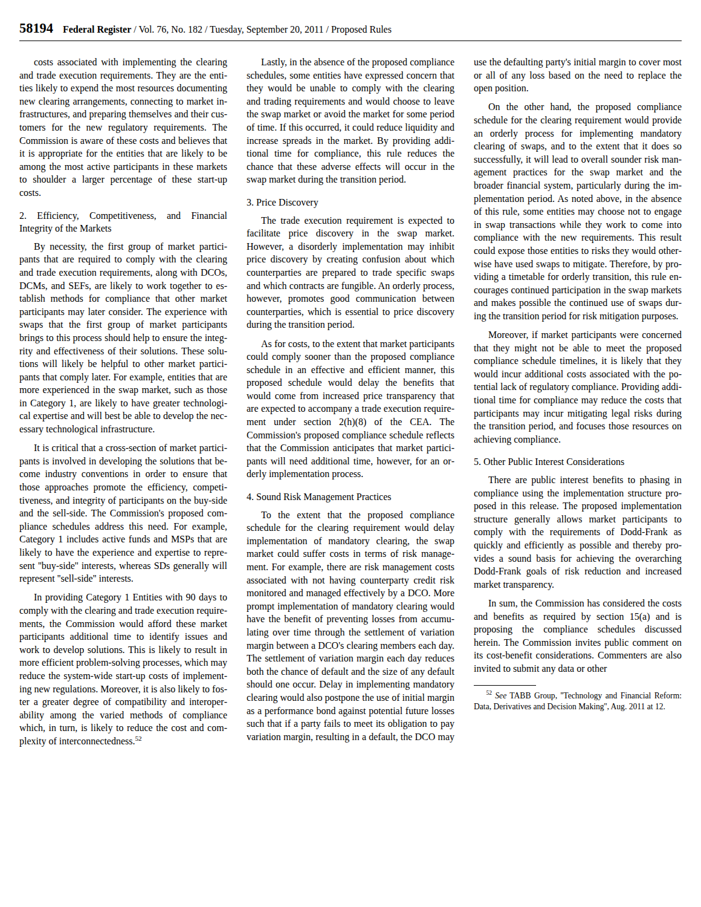58194 Federal Register / Vol. 76, No. 182 / Tuesday, September 20, 2011 / Proposed Rules
costs associated with implementing the clearing and trade execution requirements. They are the entities likely to expend the most resources documenting new clearing arrangements, connecting to market infrastructures, and preparing themselves and their customers for the new regulatory requirements. The Commission is aware of these costs and believes that it is appropriate for the entities that are likely to be among the most active participants in these markets to shoulder a larger percentage of these start-up costs.
2. Efficiency, Competitiveness, and Financial Integrity of the Markets
By necessity, the first group of market participants that are required to comply with the clearing and trade execution requirements, along with DCOs, DCMs, and SEFs, are likely to work together to establish methods for compliance that other market participants may later consider. The experience with swaps that the first group of market participants brings to this process should help to ensure the integrity and effectiveness of their solutions. These solutions will likely be helpful to other market participants that comply later. For example, entities that are more experienced in the swap market, such as those in Category 1, are likely to have greater technological expertise and will best be able to develop the necessary technological infrastructure.
It is critical that a cross-section of market participants is involved in developing the solutions that become industry conventions in order to ensure that those approaches promote the efficiency, competitiveness, and integrity of participants on the buy-side and the sell-side. The Commission's proposed compliance schedules address this need. For example, Category 1 includes active funds and MSPs that are likely to have the experience and expertise to represent ''buy-side'' interests, whereas SDs generally will represent ''sell-side'' interests.
In providing Category 1 Entities with 90 days to comply with the clearing and trade execution requirements, the Commission would afford these market participants additional time to identify issues and work to develop solutions. This is likely to result in more efficient problem-solving processes, which may reduce the system-wide start-up costs of implementing new regulations. Moreover, it is also likely to foster a greater degree of compatibility and interoperability among the varied methods of compliance which, in turn, is likely to reduce the cost and complexity of interconnectedness.52
Lastly, in the absence of the proposed compliance schedules, some entities have expressed concern that they would be unable to comply with the clearing and trading requirements and would choose to leave the swap market or avoid the market for some period of time. If this occurred, it could reduce liquidity and increase spreads in the market. By providing additional time for compliance, this rule reduces the chance that these adverse effects will occur in the swap market during the transition period.
3. Price Discovery
The trade execution requirement is expected to facilitate price discovery in the swap market. However, a disorderly implementation may inhibit price discovery by creating confusion about which counterparties are prepared to trade specific swaps and which contracts are fungible. An orderly process, however, promotes good communication between counterparties, which is essential to price discovery during the transition period.
As for costs, to the extent that market participants could comply sooner than the proposed compliance schedule in an effective and efficient manner, this proposed schedule would delay the benefits that would come from increased price transparency that are expected to accompany a trade execution requirement under section 2(h)(8) of the CEA. The Commission's proposed compliance schedule reflects that the Commission anticipates that market participants will need additional time, however, for an orderly implementation process.
4. Sound Risk Management Practices
To the extent that the proposed compliance schedule for the clearing requirement would delay implementation of mandatory clearing, the swap market could suffer costs in terms of risk management. For example, there are risk management costs associated with not having counterparty credit risk monitored and managed effectively by a DCO. More prompt implementation of mandatory clearing would have the benefit of preventing losses from accumulating over time through the settlement of variation margin between a DCO's clearing members each day. The settlement of variation margin each day reduces both the chance of default and the size of any default should one occur. Delay in implementing mandatory clearing would also postpone the use of initial margin as a performance bond against potential future losses such that if a party fails to meet its obligation to pay variation margin, resulting in a default, the DCO may use the defaulting party's initial margin to cover most or all of any loss based on the need to replace the open position.
On the other hand, the proposed compliance schedule for the clearing requirement would provide an orderly process for implementing mandatory clearing of swaps, and to the extent that it does so successfully, it will lead to overall sounder risk management practices for the swap market and the broader financial system, particularly during the implementation period. As noted above, in the absence of this rule, some entities may choose not to engage in swap transactions while they work to come into compliance with the new requirements. This result could expose those entities to risks they would otherwise have used swaps to mitigate. Therefore, by providing a timetable for orderly transition, this rule encourages continued participation in the swap markets and makes possible the continued use of swaps during the transition period for risk mitigation purposes.
Moreover, if market participants were concerned that they might not be able to meet the proposed compliance schedule timelines, it is likely that they would incur additional costs associated with the potential lack of regulatory compliance. Providing additional time for compliance may reduce the costs that participants may incur mitigating legal risks during the transition period, and focuses those resources on achieving compliance.
5. Other Public Interest Considerations
There are public interest benefits to phasing in compliance using the implementation structure proposed in this release. The proposed implementation structure generally allows market participants to comply with the requirements of Dodd-Frank as quickly and efficiently as possible and thereby provides a sound basis for achieving the overarching Dodd-Frank goals of risk reduction and increased market transparency.
In sum, the Commission has considered the costs and benefits as required by section 15(a) and is proposing the compliance schedules discussed herein. The Commission invites public comment on its cost-benefit considerations. Commenters are also invited to submit any data or other
52 See TABB Group, ''Technology and Financial Reform: Data, Derivatives and Decision Making'', Aug. 2011 at 12.